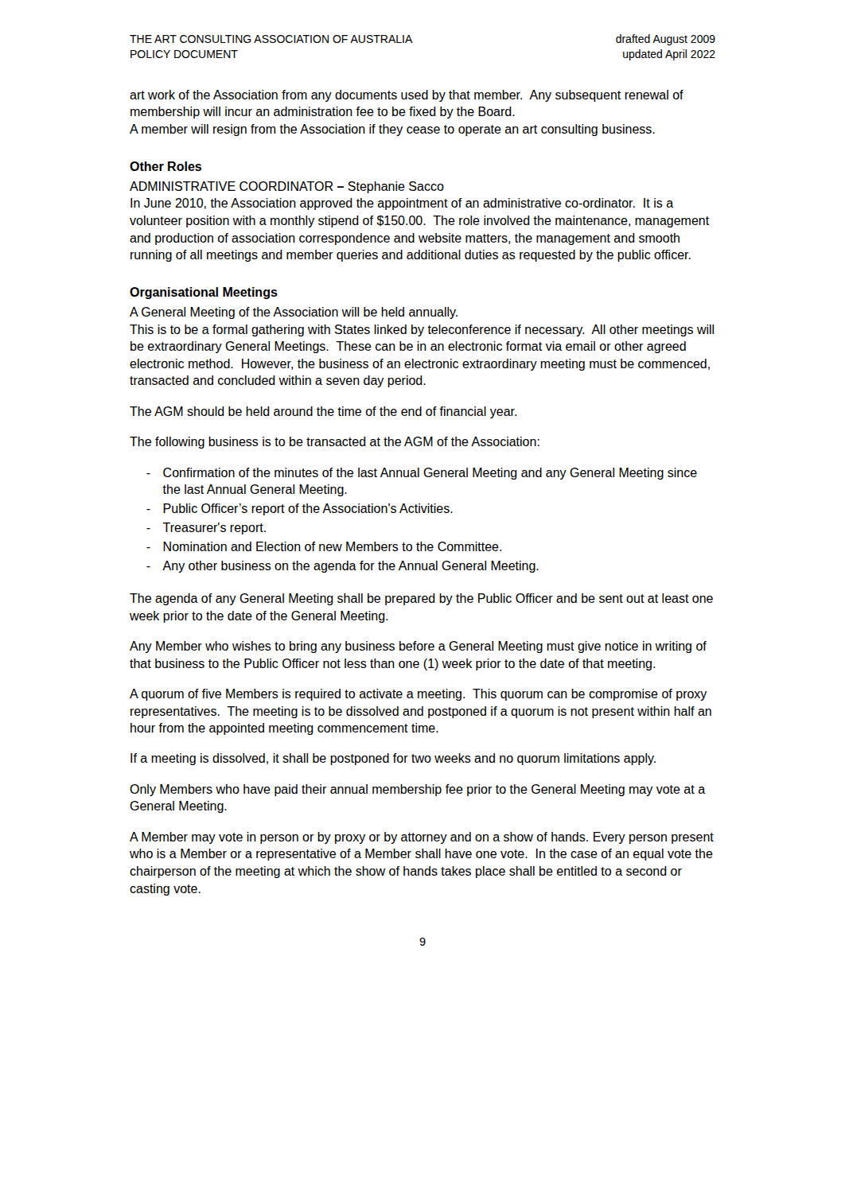THE ART CONSULTING ASSOCIATION OF AUSTRALIA
POLICY DOCUMENT
drafted August 2009
updated April 2022
art work of the Association from any documents used by that member. Any subsequent renewal of membership will incur an administration fee to be fixed by the Board.
A member will resign from the Association if they cease to operate an art consulting business.
Other Roles
ADMINISTRATIVE COORDINATOR – Stephanie Sacco
In June 2010, the Association approved the appointment of an administrative co-ordinator. It is a volunteer position with a monthly stipend of $150.00. The role involved the maintenance, management and production of association correspondence and website matters, the management and smooth running of all meetings and member queries and additional duties as requested by the public officer.
Organisational Meetings
A General Meeting of the Association will be held annually.
This is to be a formal gathering with States linked by teleconference if necessary. All other meetings will be extraordinary General Meetings. These can be in an electronic format via email or other agreed electronic method. However, the business of an electronic extraordinary meeting must be commenced, transacted and concluded within a seven day period.
The AGM should be held around the time of the end of financial year.
The following business is to be transacted at the AGM of the Association:
Confirmation of the minutes of the last Annual General Meeting and any General Meeting since the last Annual General Meeting.
Public Officer’s report of the Association's Activities.
Treasurer's report.
Nomination and Election of new Members to the Committee.
Any other business on the agenda for the Annual General Meeting.
The agenda of any General Meeting shall be prepared by the Public Officer and be sent out at least one week prior to the date of the General Meeting.
Any Member who wishes to bring any business before a General Meeting must give notice in writing of that business to the Public Officer not less than one (1) week prior to the date of that meeting.
A quorum of five Members is required to activate a meeting. This quorum can be compromise of proxy representatives. The meeting is to be dissolved and postponed if a quorum is not present within half an hour from the appointed meeting commencement time.
If a meeting is dissolved, it shall be postponed for two weeks and no quorum limitations apply.
Only Members who have paid their annual membership fee prior to the General Meeting may vote at a General Meeting.
A Member may vote in person or by proxy or by attorney and on a show of hands. Every person present who is a Member or a representative of a Member shall have one vote. In the case of an equal vote the chairperson of the meeting at which the show of hands takes place shall be entitled to a second or casting vote.
9